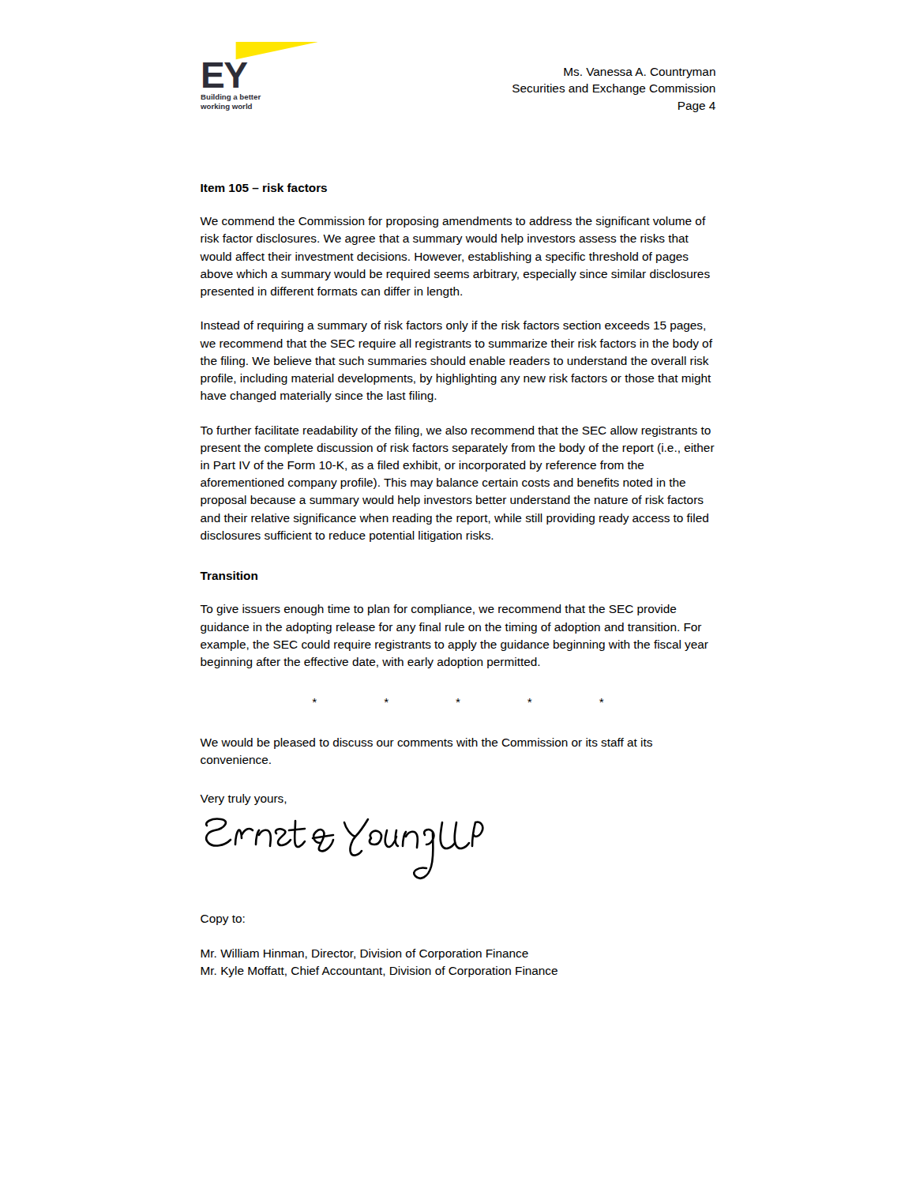EY Building a better working world
Ms. Vanessa A. Countryman
Securities and Exchange Commission
Page 4
Item 105 – risk factors
We commend the Commission for proposing amendments to address the significant volume of risk factor disclosures. We agree that a summary would help investors assess the risks that would affect their investment decisions. However, establishing a specific threshold of pages above which a summary would be required seems arbitrary, especially since similar disclosures presented in different formats can differ in length.
Instead of requiring a summary of risk factors only if the risk factors section exceeds 15 pages, we recommend that the SEC require all registrants to summarize their risk factors in the body of the filing. We believe that such summaries should enable readers to understand the overall risk profile, including material developments, by highlighting any new risk factors or those that might have changed materially since the last filing.
To further facilitate readability of the filing, we also recommend that the SEC allow registrants to present the complete discussion of risk factors separately from the body of the report (i.e., either in Part IV of the Form 10-K, as a filed exhibit, or incorporated by reference from the aforementioned company profile). This may balance certain costs and benefits noted in the proposal because a summary would help investors better understand the nature of risk factors and their relative significance when reading the report, while still providing ready access to filed disclosures sufficient to reduce potential litigation risks.
Transition
To give issuers enough time to plan for compliance, we recommend that the SEC provide guidance in the adopting release for any final rule on the timing of adoption and transition. For example, the SEC could require registrants to apply the guidance beginning with the fiscal year beginning after the effective date, with early adoption permitted.
* * * * *
We would be pleased to discuss our comments with the Commission or its staff at its convenience.
Very truly yours,
Copy to:
Mr. William Hinman, Director, Division of Corporation Finance
Mr. Kyle Moffatt, Chief Accountant, Division of Corporation Finance